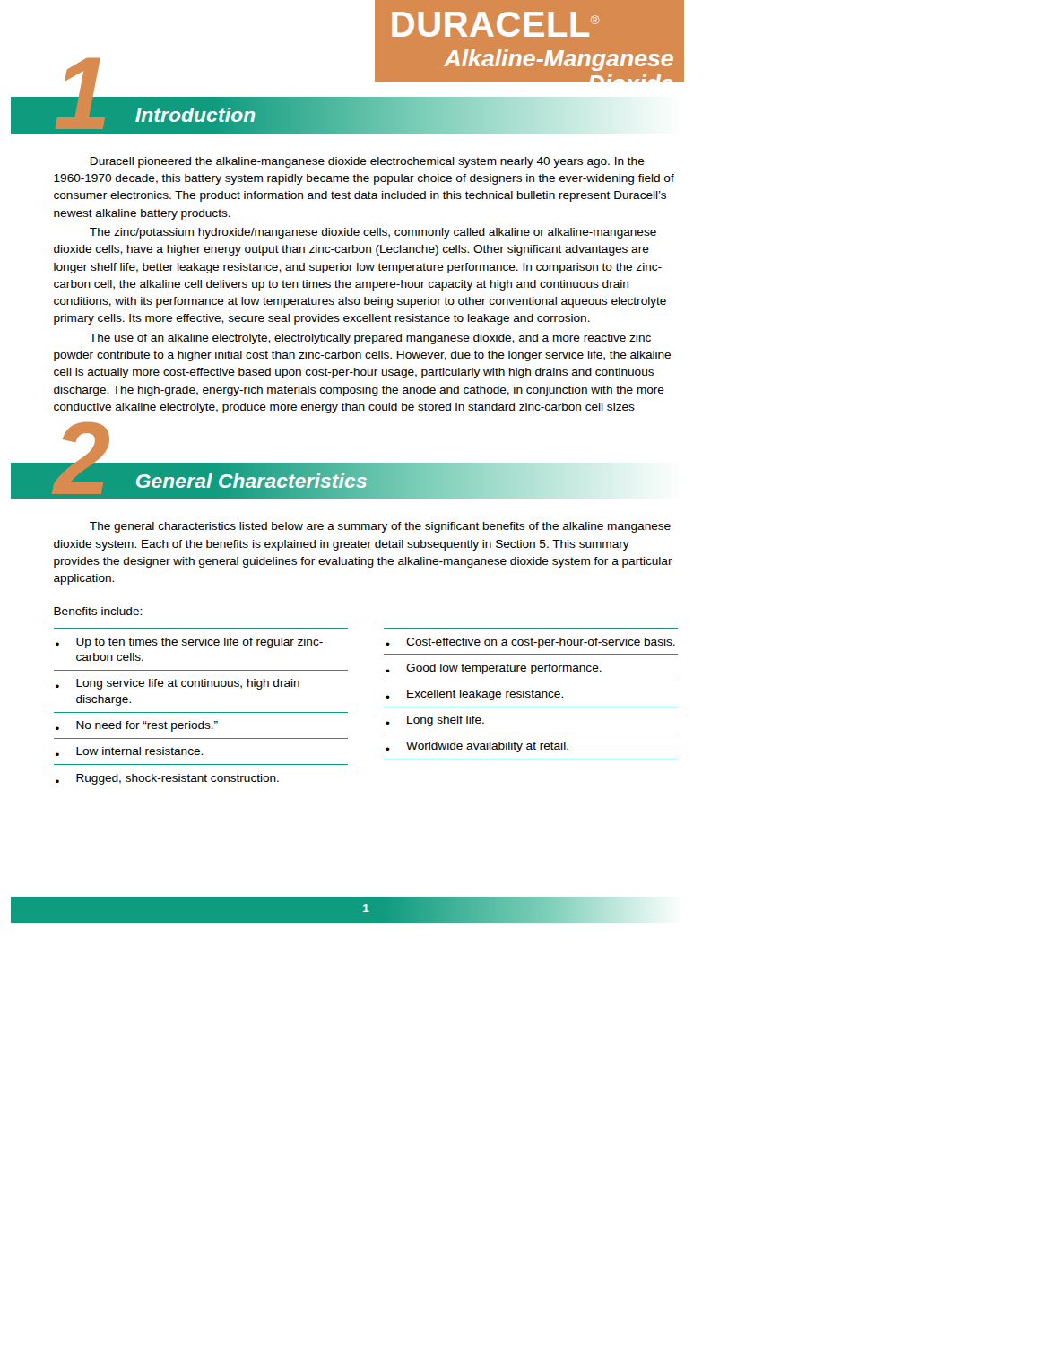DURACELL®
Alkaline-Manganese Dioxide
1
Introduction
Duracell pioneered the alkaline-manganese dioxide electrochemical system nearly 40 years ago. In the 1960-1970 decade, this battery system rapidly became the popular choice of designers in the ever-widening field of consumer electronics. The product information and test data included in this technical bulletin represent Duracell’s newest alkaline battery products.
The zinc/potassium hydroxide/manganese dioxide cells, commonly called alkaline or alkaline-manganese dioxide cells, have a higher energy output than zinc-carbon (Leclanche) cells. Other significant advantages are longer shelf life, better leakage resistance, and superior low temperature performance. In comparison to the zinc-carbon cell, the alkaline cell delivers up to ten times the ampere-hour capacity at high and continuous drain conditions, with its performance at low temperatures also being superior to other conventional aqueous electrolyte primary cells. Its more effective, secure seal provides excellent resistance to leakage and corrosion.
The use of an alkaline electrolyte, electrolytically prepared manganese dioxide, and a more reactive zinc powder contribute to a higher initial cost than zinc-carbon cells. However, due to the longer service life, the alkaline cell is actually more cost-effective based upon cost-per-hour usage, particularly with high drains and continuous discharge. The high-grade, energy-rich materials composing the anode and cathode, in conjunction with the more conductive alkaline electrolyte, produce more energy than could be stored in standard zinc-carbon cell sizes
2
General Characteristics
The general characteristics listed below are a summary of the significant benefits of the alkaline manganese dioxide system. Each of the benefits is explained in greater detail subsequently in Section 5. This summary provides the designer with general guidelines for evaluating the alkaline-manganese dioxide system for a particular application.
Benefits include:
Up to ten times the service life of regular zinc-carbon cells.
Long service life at continuous, high drain discharge.
No need for “rest periods.”
Low internal resistance.
Rugged, shock-resistant construction.
Cost-effective on a cost-per-hour-of-service basis.
Good low temperature performance.
Excellent leakage resistance.
Long shelf life.
Worldwide availability at retail.
1